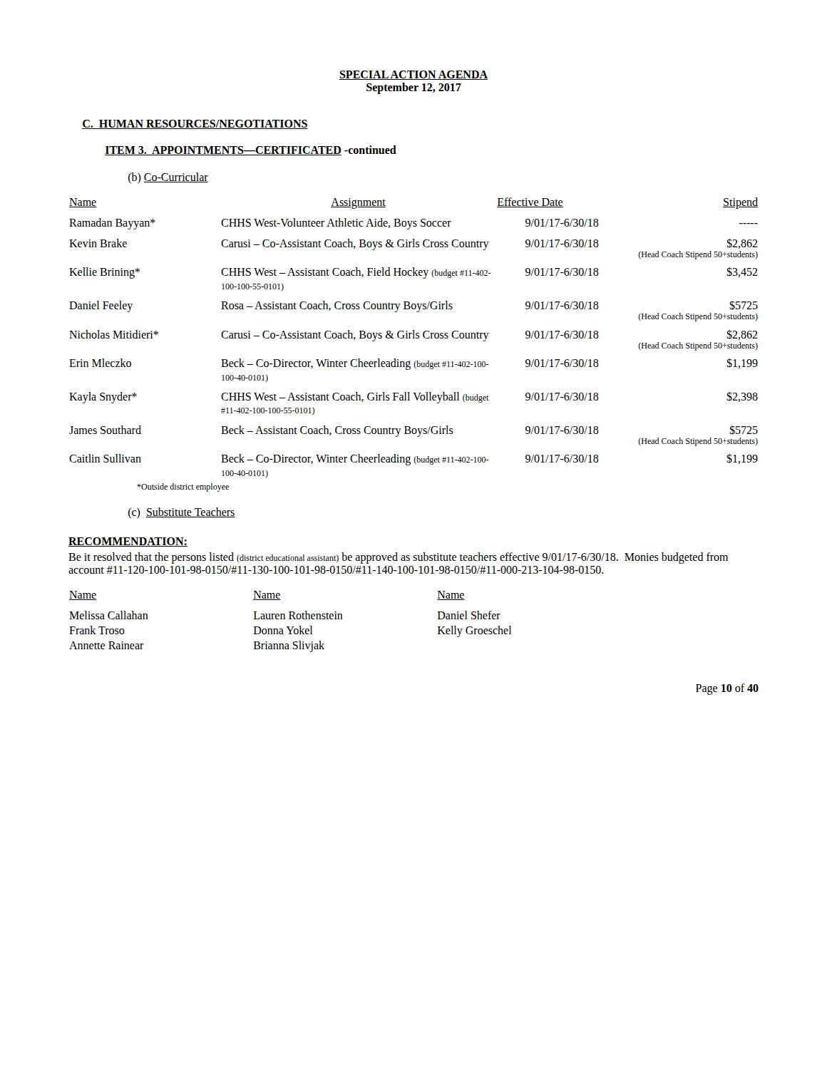SPECIAL ACTION AGENDA
September 12, 2017
C. HUMAN RESOURCES/NEGOTIATIONS
ITEM 3. APPOINTMENTS—CERTIFICATED -continued
(b) Co-Curricular
| Name | Assignment | Effective Date | Stipend |
| --- | --- | --- | --- |
| Ramadan Bayyan* | CHHS West-Volunteer Athletic Aide, Boys Soccer | 9/01/17-6/30/18 | ----- |
| Kevin Brake | Carusi – Co-Assistant Coach, Boys & Girls Cross Country | 9/01/17-6/30/18 | $2,862 (Head Coach Stipend 50+students) |
| Kellie Brining* | CHHS West – Assistant Coach, Field Hockey (budget #11-402-100-100-55-0101) | 9/01/17-6/30/18 | $3,452 |
| Daniel Feeley | Rosa – Assistant Coach, Cross Country Boys/Girls | 9/01/17-6/30/18 | $5725 (Head Coach Stipend 50+students) |
| Nicholas Mitidieri* | Carusi – Co-Assistant Coach, Boys & Girls Cross Country | 9/01/17-6/30/18 | $2,862 (Head Coach Stipend 50+students) |
| Erin Mleczko | Beck – Co-Director, Winter Cheerleading (budget #11-402-100-100-40-0101) | 9/01/17-6/30/18 | $1,199 |
| Kayla Snyder* | CHHS West – Assistant Coach, Girls Fall Volleyball (budget #11-402-100-100-55-0101) | 9/01/17-6/30/18 | $2,398 |
| James Southard | Beck – Assistant Coach, Cross Country Boys/Girls | 9/01/17-6/30/18 | $5725 (Head Coach Stipend 50+students) |
| Caitlin Sullivan | Beck – Co-Director, Winter Cheerleading (budget #11-402-100-100-40-0101) | 9/01/17-6/30/18 | $1,199 |
*Outside district employee
(c) Substitute Teachers
RECOMMENDATION:
Be it resolved that the persons listed (district educational assistant) be approved as substitute teachers effective 9/01/17-6/30/18. Monies budgeted from account #11-120-100-101-98-0150/#11-130-100-101-98-0150/#11-140-100-101-98-0150/#11-000-213-104-98-0150.
| Name | Name | Name |
| --- | --- | --- |
| Melissa Callahan | Lauren Rothenstein | Daniel Shefer |
| Frank Troso | Donna Yokel | Kelly Groeschel |
| Annette Rainear | Brianna Slivjak | |
Page 10 of 40